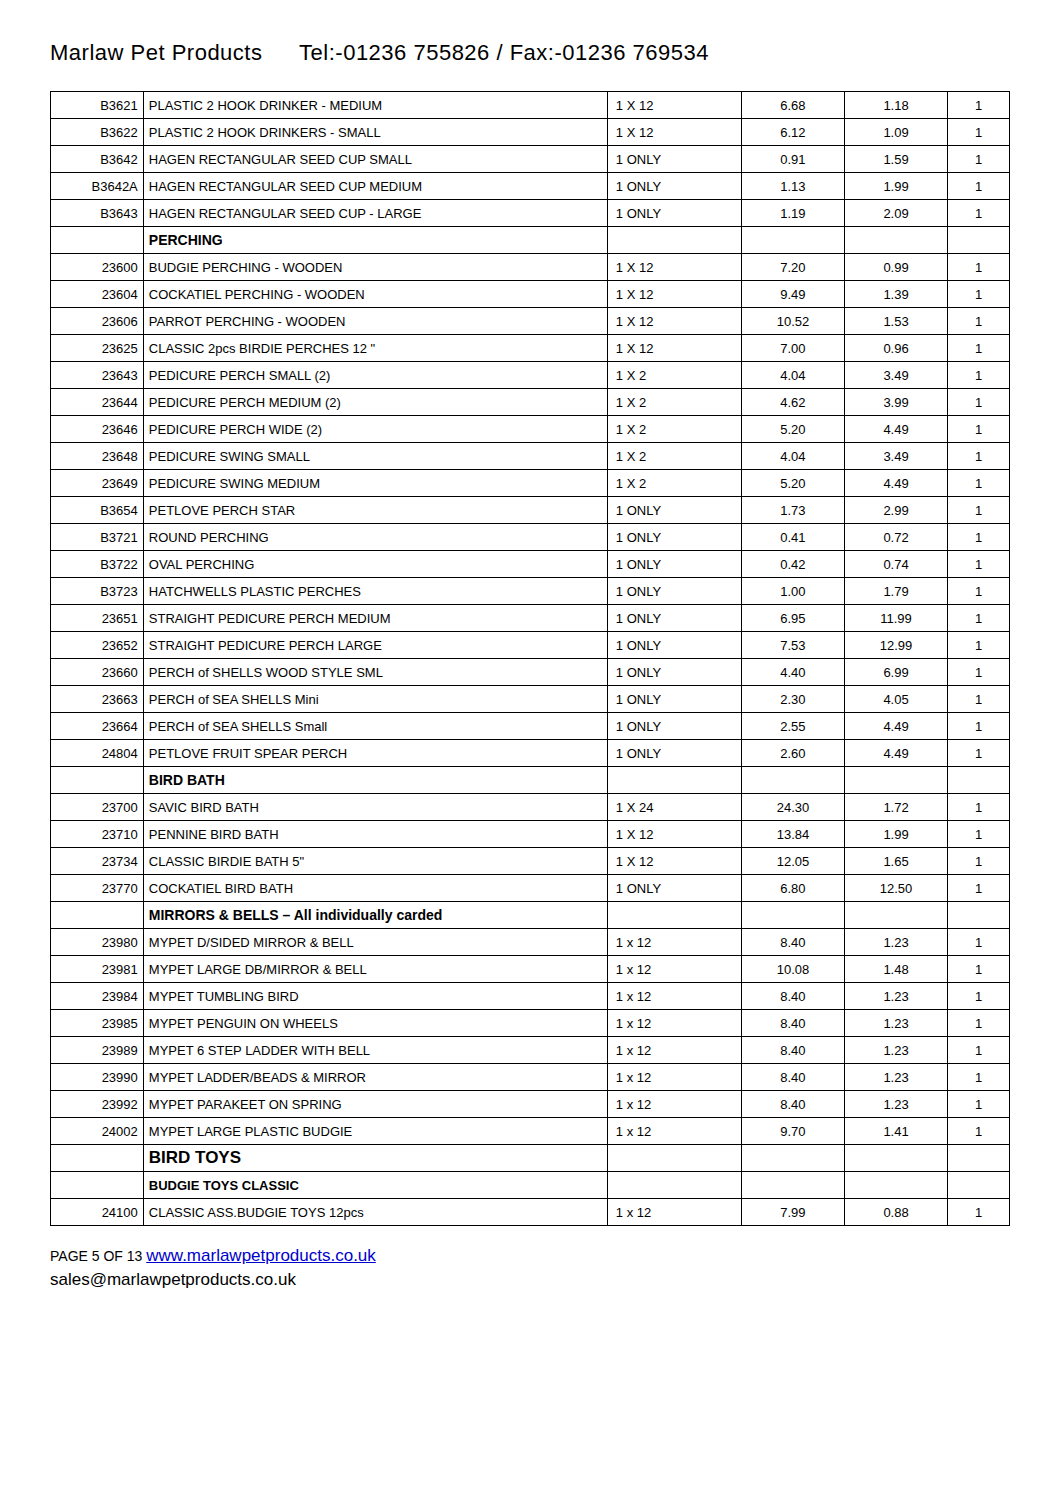Marlaw Pet Products Tel:-01236 755826 / Fax:-01236 769534
| B3621 | PLASTIC 2 HOOK DRINKER - MEDIUM | 1 X 12 | 6.68 | 1.18 | 1 |
| B3622 | PLASTIC 2 HOOK DRINKERS - SMALL | 1 X 12 | 6.12 | 1.09 | 1 |
| B3642 | HAGEN RECTANGULAR SEED CUP SMALL | 1 ONLY | 0.91 | 1.59 | 1 |
| B3642A | HAGEN RECTANGULAR SEED CUP MEDIUM | 1 ONLY | 1.13 | 1.99 | 1 |
| B3643 | HAGEN RECTANGULAR SEED CUP - LARGE | 1 ONLY | 1.19 | 2.09 | 1 |
| | PERCHING | | | | |
| 23600 | BUDGIE PERCHING - WOODEN | 1 X 12 | 7.20 | 0.99 | 1 |
| 23604 | COCKATIEL PERCHING - WOODEN | 1 X 12 | 9.49 | 1.39 | 1 |
| 23606 | PARROT PERCHING - WOODEN | 1 X 12 | 10.52 | 1.53 | 1 |
| 23625 | CLASSIC 2pcs BIRDIE PERCHES 12 " | 1 X 12 | 7.00 | 0.96 | 1 |
| 23643 | PEDICURE PERCH SMALL (2) | 1 X 2 | 4.04 | 3.49 | 1 |
| 23644 | PEDICURE PERCH MEDIUM (2) | 1 X 2 | 4.62 | 3.99 | 1 |
| 23646 | PEDICURE PERCH WIDE (2) | 1 X 2 | 5.20 | 4.49 | 1 |
| 23648 | PEDICURE SWING SMALL | 1 X 2 | 4.04 | 3.49 | 1 |
| 23649 | PEDICURE SWING MEDIUM | 1 X 2 | 5.20 | 4.49 | 1 |
| B3654 | PETLOVE PERCH STAR | 1 ONLY | 1.73 | 2.99 | 1 |
| B3721 | ROUND PERCHING | 1 ONLY | 0.41 | 0.72 | 1 |
| B3722 | OVAL PERCHING | 1 ONLY | 0.42 | 0.74 | 1 |
| B3723 | HATCHWELLS PLASTIC PERCHES | 1 ONLY | 1.00 | 1.79 | 1 |
| 23651 | STRAIGHT PEDICURE PERCH MEDIUM | 1 ONLY | 6.95 | 11.99 | 1 |
| 23652 | STRAIGHT PEDICURE PERCH LARGE | 1 ONLY | 7.53 | 12.99 | 1 |
| 23660 | PERCH of SHELLS WOOD STYLE SML | 1 ONLY | 4.40 | 6.99 | 1 |
| 23663 | PERCH of SEA SHELLS Mini | 1 ONLY | 2.30 | 4.05 | 1 |
| 23664 | PERCH of SEA SHELLS Small | 1 ONLY | 2.55 | 4.49 | 1 |
| 24804 | PETLOVE FRUIT SPEAR PERCH | 1 ONLY | 2.60 | 4.49 | 1 |
| | BIRD BATH | | | | |
| 23700 | SAVIC BIRD BATH | 1 X 24 | 24.30 | 1.72 | 1 |
| 23710 | PENNINE BIRD BATH | 1 X 12 | 13.84 | 1.99 | 1 |
| 23734 | CLASSIC BIRDIE BATH 5" | 1 X 12 | 12.05 | 1.65 | 1 |
| 23770 | COCKATIEL BIRD BATH | 1 ONLY | 6.80 | 12.50 | 1 |
| | MIRRORS & BELLS – All individually carded | | | | |
| 23980 | MYPET D/SIDED MIRROR & BELL | 1 x 12 | 8.40 | 1.23 | 1 |
| 23981 | MYPET LARGE DB/MIRROR & BELL | 1 x 12 | 10.08 | 1.48 | 1 |
| 23984 | MYPET TUMBLING BIRD | 1 x 12 | 8.40 | 1.23 | 1 |
| 23985 | MYPET PENGUIN ON WHEELS | 1 x 12 | 8.40 | 1.23 | 1 |
| 23989 | MYPET 6 STEP LADDER WITH BELL | 1 x 12 | 8.40 | 1.23 | 1 |
| 23990 | MYPET LADDER/BEADS & MIRROR | 1 x 12 | 8.40 | 1.23 | 1 |
| 23992 | MYPET PARAKEET ON SPRING | 1 x 12 | 8.40 | 1.23 | 1 |
| 24002 | MYPET LARGE PLASTIC BUDGIE | 1 x 12 | 9.70 | 1.41 | 1 |
| | BIRD TOYS | | | | |
| | BUDGIE TOYS CLASSIC | | | | |
| 24100 | CLASSIC ASS.BUDGIE TOYS 12pcs | 1 x 12 | 7.99 | 0.88 | 1 |
PAGE 5 OF 13 www.marlawpetproducts.co.uk
sales@marlawpetproducts.co.uk